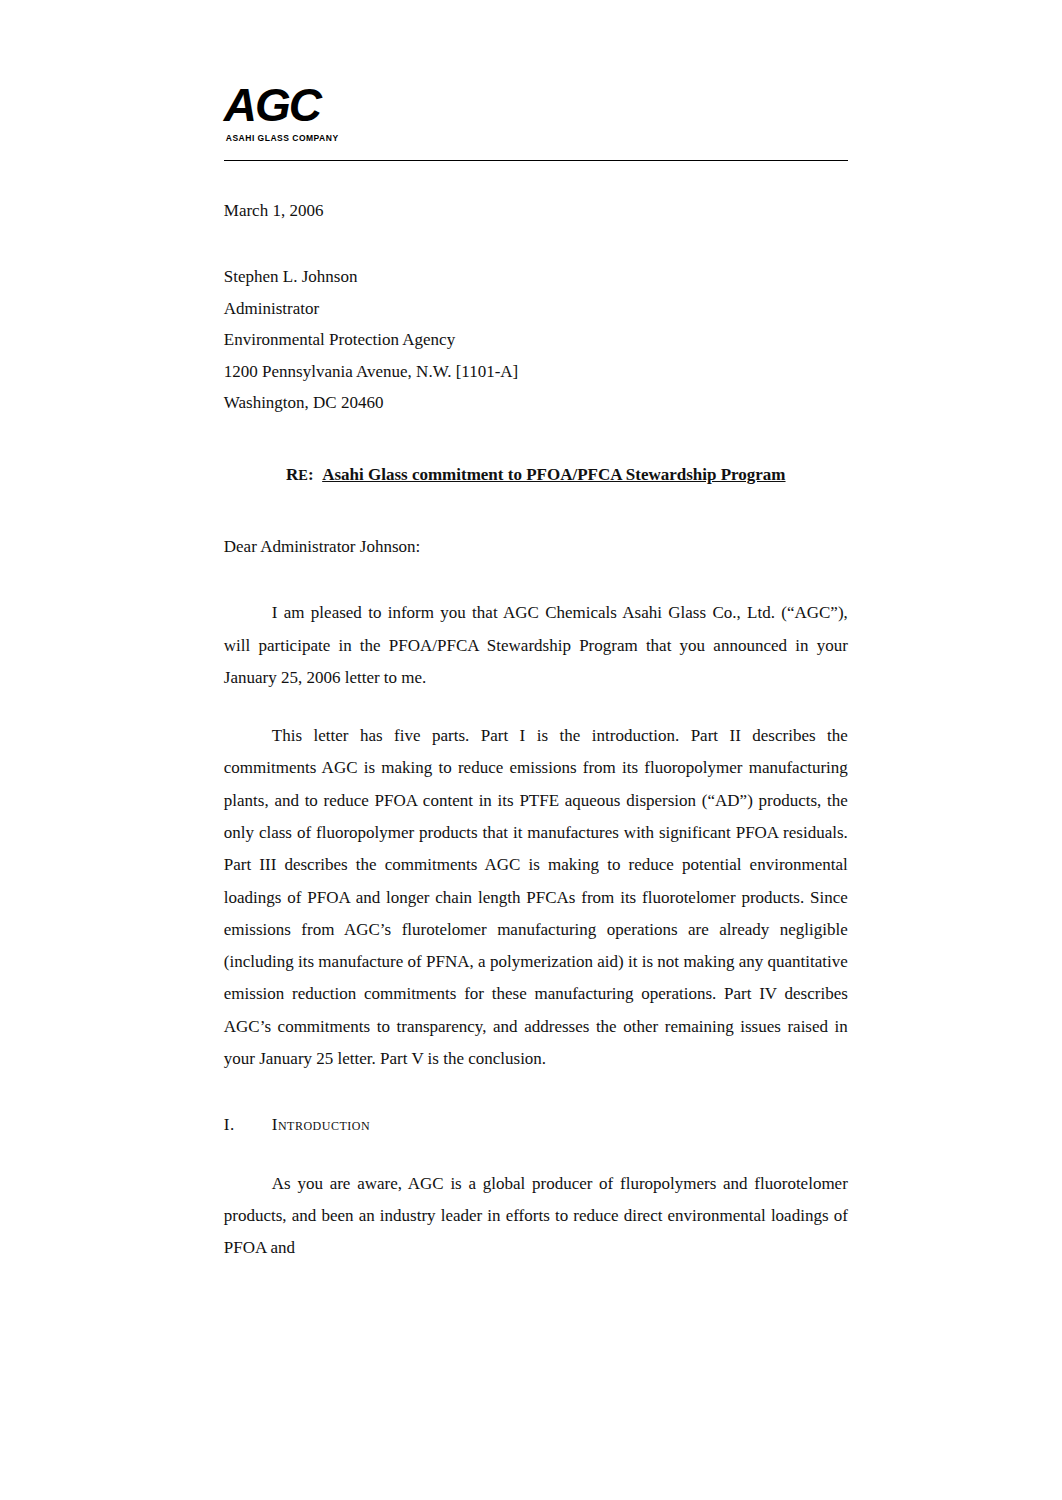AGC
ASAHI GLASS COMPANY
March 1, 2006
Stephen L. Johnson
Administrator
Environmental Protection Agency
1200 Pennsylvania Avenue, N.W. [1101-A]
Washington, DC 20460
RE: Asahi Glass commitment to PFOA/PFCA Stewardship Program
Dear Administrator Johnson:
I am pleased to inform you that AGC Chemicals Asahi Glass Co., Ltd. (“AGC”), will participate in the PFOA/PFCA Stewardship Program that you announced in your January 25, 2006 letter to me.
This letter has five parts. Part I is the introduction. Part II describes the commitments AGC is making to reduce emissions from its fluoropolymer manufacturing plants, and to reduce PFOA content in its PTFE aqueous dispersion (“AD”) products, the only class of fluoropolymer products that it manufactures with significant PFOA residuals. Part III describes the commitments AGC is making to reduce potential environmental loadings of PFOA and longer chain length PFCAs from its fluorotelomer products. Since emissions from AGC’s flurotelomer manufacturing operations are already negligible (including its manufacture of PFNA, a polymerization aid) it is not making any quantitative emission reduction commitments for these manufacturing operations. Part IV describes AGC’s commitments to transparency, and addresses the other remaining issues raised in your January 25 letter. Part V is the conclusion.
I. Introduction
As you are aware, AGC is a global producer of fluropolymers and fluorotelomer products, and been an industry leader in efforts to reduce direct environmental loadings of PFOA and